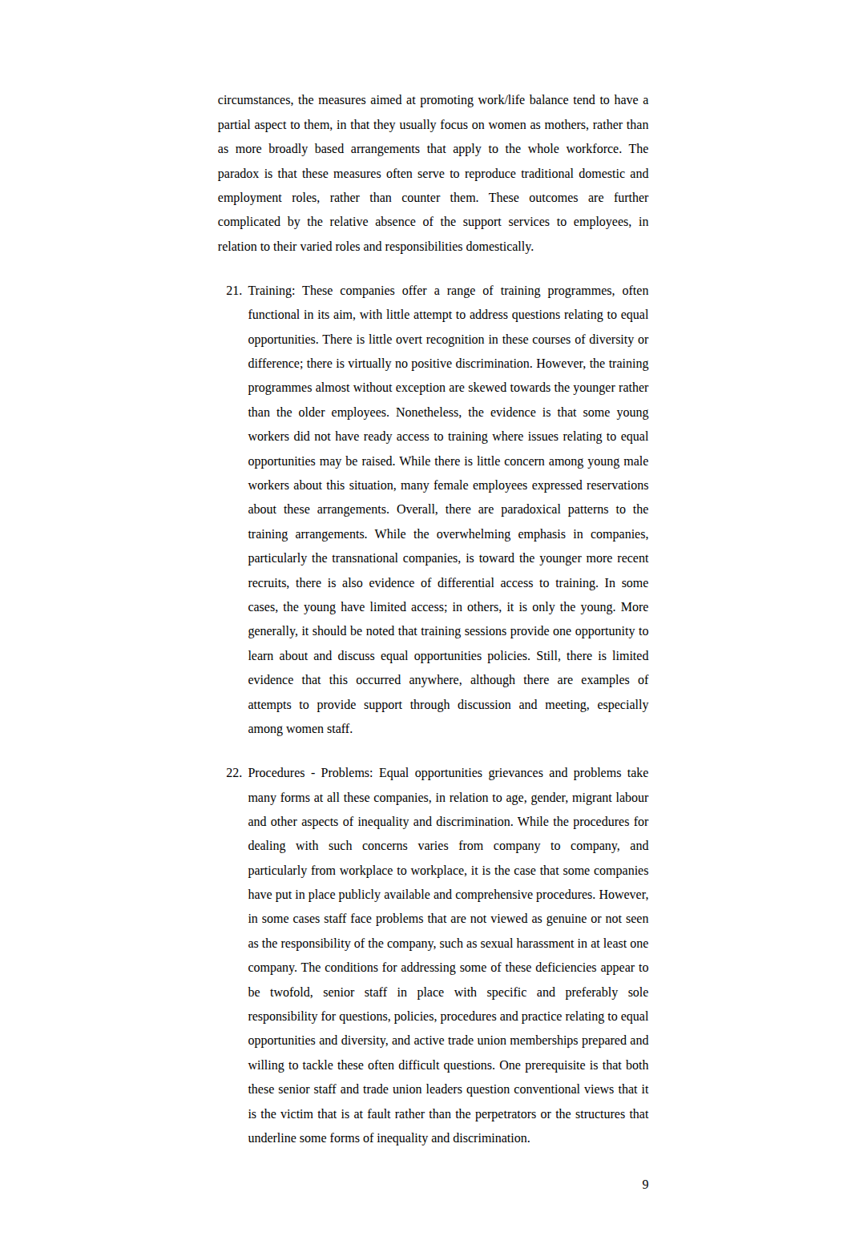circumstances, the measures aimed at promoting work/life balance tend to have a partial aspect to them, in that they usually focus on women as mothers, rather than as more broadly based arrangements that apply to the whole workforce. The paradox is that these measures often serve to reproduce traditional domestic and employment roles, rather than counter them. These outcomes are further complicated by the relative absence of the support services to employees, in relation to their varied roles and responsibilities domestically.
Training: These companies offer a range of training programmes, often functional in its aim, with little attempt to address questions relating to equal opportunities. There is little overt recognition in these courses of diversity or difference; there is virtually no positive discrimination. However, the training programmes almost without exception are skewed towards the younger rather than the older employees. Nonetheless, the evidence is that some young workers did not have ready access to training where issues relating to equal opportunities may be raised. While there is little concern among young male workers about this situation, many female employees expressed reservations about these arrangements. Overall, there are paradoxical patterns to the training arrangements. While the overwhelming emphasis in companies, particularly the transnational companies, is toward the younger more recent recruits, there is also evidence of differential access to training. In some cases, the young have limited access; in others, it is only the young. More generally, it should be noted that training sessions provide one opportunity to learn about and discuss equal opportunities policies. Still, there is limited evidence that this occurred anywhere, although there are examples of attempts to provide support through discussion and meeting, especially among women staff.
Procedures - Problems: Equal opportunities grievances and problems take many forms at all these companies, in relation to age, gender, migrant labour and other aspects of inequality and discrimination. While the procedures for dealing with such concerns varies from company to company, and particularly from workplace to workplace, it is the case that some companies have put in place publicly available and comprehensive procedures. However, in some cases staff face problems that are not viewed as genuine or not seen as the responsibility of the company, such as sexual harassment in at least one company. The conditions for addressing some of these deficiencies appear to be twofold, senior staff in place with specific and preferably sole responsibility for questions, policies, procedures and practice relating to equal opportunities and diversity, and active trade union memberships prepared and willing to tackle these often difficult questions. One prerequisite is that both these senior staff and trade union leaders question conventional views that it is the victim that is at fault rather than the perpetrators or the structures that underline some forms of inequality and discrimination.
9